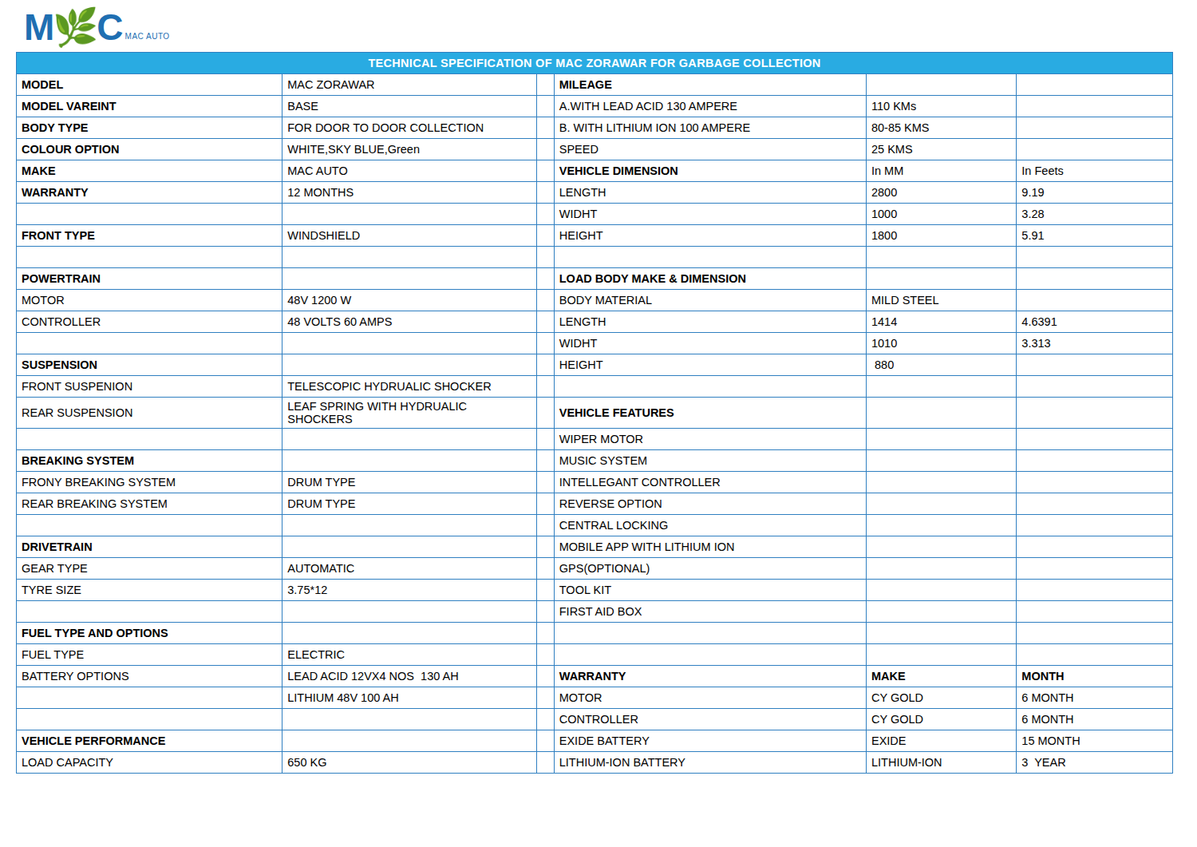M🌿C
MAC AUTO
| TECHNICAL SPECIFICATION OF MAC ZORAWAR FOR GARBAGE COLLECTION |
| MODEL | MAC ZORAWAR | | MILEAGE | | |
| MODEL VAREINT | BASE | | A.WITH LEAD ACID 130 AMPERE | 110 KMs | |
| BODY TYPE | FOR DOOR TO DOOR COLLECTION | | B. WITH LITHIUM ION 100 AMPERE | 80-85 KMS | |
| COLOUR OPTION | WHITE,SKY BLUE,Green | | SPEED | 25 KMS | |
| MAKE | MAC AUTO | | VEHICLE DIMENSION | In MM | In Feets |
| WARRANTY | 12 MONTHS | | LENGTH | 2800 | 9.19 |
| | | | WIDHT | 1000 | 3.28 |
| FRONT TYPE | WINDSHIELD | | HEIGHT | 1800 | 5.91 |
| POWERTRAIN | | | LOAD BODY MAKE & DIMENSION | | |
| MOTOR | 48V 1200 W | | BODY MATERIAL | MILD STEEL | |
| CONTROLLER | 48 VOLTS 60 AMPS | | LENGTH | 1414 | 4.6391 |
| | | | WIDHT | 1010 | 3.313 |
| SUSPENSION | | | HEIGHT | 880 | |
| FRONT SUSPENION | TELESCOPIC HYDRUALIC SHOCKER | | | | |
| REAR SUSPENSION | LEAF SPRING WITH HYDRUALIC SHOCKERS | | VEHICLE FEATURES | | |
| | | | WIPER MOTOR | | |
| BREAKING SYSTEM | | | MUSIC SYSTEM | | |
| FRONY BREAKING SYSTEM | DRUM TYPE | | INTELLEGANT CONTROLLER | | |
| REAR BREAKING SYSTEM | DRUM TYPE | | REVERSE OPTION | | |
| | | | CENTRAL LOCKING | | |
| DRIVETRAIN | | | MOBILE APP WITH LITHIUM ION | | |
| GEAR TYPE | AUTOMATIC | | GPS(OPTIONAL) | | |
| TYRE SIZE | 3.75*12 | | TOOL KIT | | |
| | | | FIRST AID BOX | | |
| FUEL TYPE AND OPTIONS | | | | | |
| FUEL TYPE | ELECTRIC | | | | |
| BATTERY OPTIONS | LEAD ACID 12VX4 NOS 130 AH | | WARRANTY | MAKE | MONTH |
| | LITHIUM 48V 100 AH | | MOTOR | CY GOLD | 6 MONTH |
| | | | CONTROLLER | CY GOLD | 6 MONTH |
| VEHICLE PERFORMANCE | | | EXIDE BATTERY | EXIDE | 15 MONTH |
| LOAD CAPACITY | 650 KG | | LITHIUM-ION BATTERY | LITHIUM-ION | 3 YEAR |